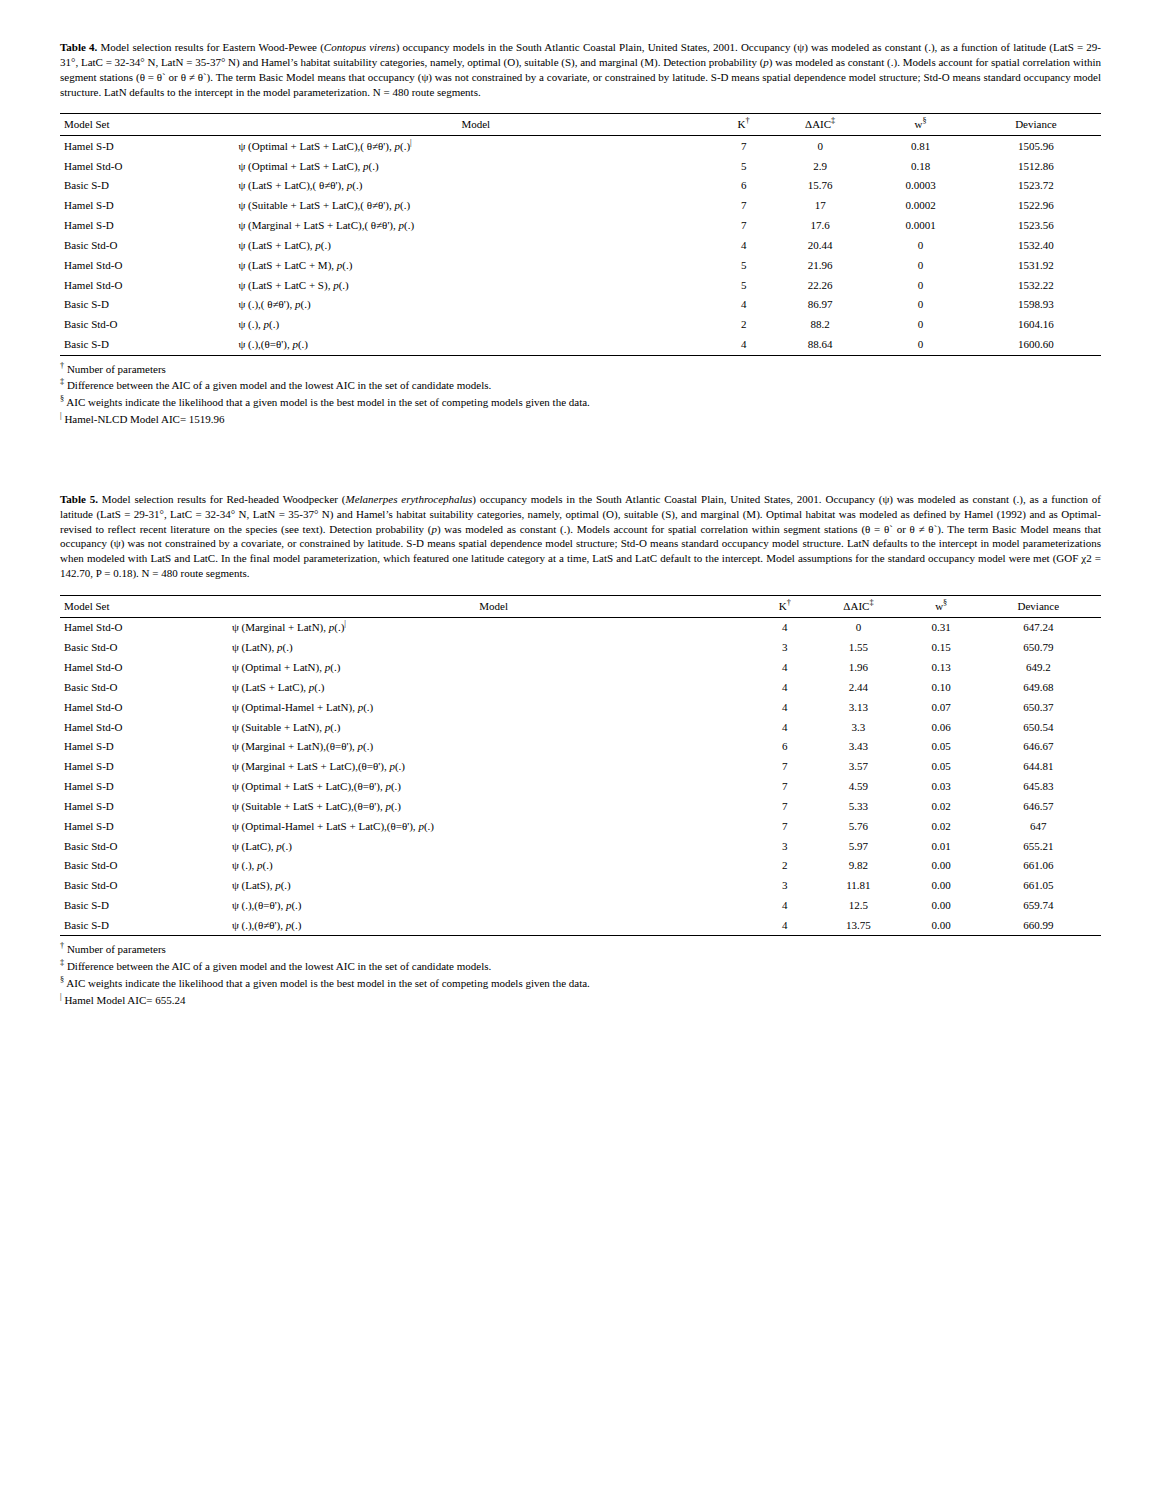Table 4. Model selection results for Eastern Wood-Pewee (Contopus virens) occupancy models in the South Atlantic Coastal Plain, United States, 2001. Occupancy (ψ) was modeled as constant (.), as a function of latitude (LatS = 29-31°, LatC = 32-34° N, LatN = 35-37° N) and Hamel’s habitat suitability categories, namely, optimal (O), suitable (S), and marginal (M). Detection probability (p) was modeled as constant (.). Models account for spatial correlation within segment stations (θ = θ` or θ ≠ θ`). The term Basic Model means that occupancy (ψ) was not constrained by a covariate, or constrained by latitude. S-D means spatial dependence model structure; Std-O means standard occupancy model structure. LatN defaults to the intercept in the model parameterization. N = 480 route segments.
| Model Set | Model | K † | ΔAIC ‡ | w § | Deviance |
| --- | --- | --- | --- | --- | --- |
| Hamel S-D | ψ (Optimal + LatS + LatC),( θ≠θ'), p (.) / | 7 | 0 | 0.81 | 1505.96 |
| Hamel Std-O | ψ (Optimal + LatS + LatC), p (.) | 5 | 2.9 | 0.18 | 1512.86 |
| Basic S-D | ψ (LatS + LatC),( θ≠θ'), p (.) | 6 | 15.76 | 0.0003 | 1523.72 |
| Hamel S-D | ψ (Suitable + LatS + LatC),( θ≠θ'), p (.) | 7 | 17 | 0.0002 | 1522.96 |
| Hamel S-D | ψ (Marginal + LatS + LatC),( θ≠θ'), p (.) | 7 | 17.6 | 0.0001 | 1523.56 |
| Basic Std-O | ψ (LatS + LatC), p (.) | 4 | 20.44 | 0 | 1532.40 |
| Hamel Std-O | ψ (LatS + LatC + M), p (.) | 5 | 21.96 | 0 | 1531.92 |
| Hamel Std-O | ψ (LatS + LatC + S), p (.) | 5 | 22.26 | 0 | 1532.22 |
| Basic S-D | ψ (.),( θ≠θ'), p (.) | 4 | 86.97 | 0 | 1598.93 |
| Basic Std-O | ψ (.), p (.) | 2 | 88.2 | 0 | 1604.16 |
| Basic S-D | ψ (.),(θ=θ'), p (.) | 4 | 88.64 | 0 | 1600.60 |
† Number of parameters
‡ Difference between the AIC of a given model and the lowest AIC in the set of candidate models.
§ AIC weights indicate the likelihood that a given model is the best model in the set of competing models given the data.
| Hamel-NLCD Model AIC= 1519.96
Table 5. Model selection results for Red-headed Woodpecker (Melanerpes erythrocephalus) occupancy models in the South Atlantic Coastal Plain, United States, 2001. Occupancy (ψ) was modeled as constant (.), as a function of latitude (LatS = 29-31°, LatC = 32-34° N, LatN = 35-37° N) and Hamel’s habitat suitability categories, namely, optimal (O), suitable (S), and marginal (M). Optimal habitat was modeled as defined by Hamel (1992) and as Optimal-revised to reflect recent literature on the species (see text). Detection probability (p) was modeled as constant (.). Models account for spatial correlation within segment stations (θ = θ` or θ ≠ θ`). The term Basic Model means that occupancy (ψ) was not constrained by a covariate, or constrained by latitude. S-D means spatial dependence model structure; Std-O means standard occupancy model structure. LatN defaults to the intercept in model parameterizations when modeled with LatS and LatC. In the final model parameterization, which featured one latitude category at a time, LatS and LatC default to the intercept. Model assumptions for the standard occupancy model were met (GOF χ2 = 142.70, P = 0.18). N = 480 route segments.
| Model Set | Model | K † | ΔAIC ‡ | w § | Deviance |
| --- | --- | --- | --- | --- | --- |
| Hamel Std-O | ψ (Marginal + LatN), p (.) / | 4 | 0 | 0.31 | 647.24 |
| Basic Std-O | ψ (LatN), p (.) | 3 | 1.55 | 0.15 | 650.79 |
| Hamel Std-O | ψ (Optimal + LatN), p (.) | 4 | 1.96 | 0.13 | 649.2 |
| Basic Std-O | ψ (LatS + LatC), p (.) | 4 | 2.44 | 0.10 | 649.68 |
| Hamel Std-O | ψ (Optimal-Hamel + LatN), p (.) | 4 | 3.13 | 0.07 | 650.37 |
| Hamel Std-O | ψ (Suitable + LatN), p (.) | 4 | 3.3 | 0.06 | 650.54 |
| Hamel S-D | ψ (Marginal + LatN),(θ=θ'), p (.) | 6 | 3.43 | 0.05 | 646.67 |
| Hamel S-D | ψ (Marginal + LatS + LatC),(θ=θ'), p (.) | 7 | 3.57 | 0.05 | 644.81 |
| Hamel S-D | ψ (Optimal + LatS + LatC),(θ=θ'), p (.) | 7 | 4.59 | 0.03 | 645.83 |
| Hamel S-D | ψ (Suitable + LatS + LatC),(θ=θ'), p (.) | 7 | 5.33 | 0.02 | 646.57 |
| Hamel S-D | ψ (Optimal-Hamel + LatS + LatC),(θ=θ'), p (.) | 7 | 5.76 | 0.02 | 647 |
| Basic Std-O | ψ (LatC), p (.) | 3 | 5.97 | 0.01 | 655.21 |
| Basic Std-O | ψ (.), p (.) | 2 | 9.82 | 0.00 | 661.06 |
| Basic Std-O | ψ (LatS), p (.) | 3 | 11.81 | 0.00 | 661.05 |
| Basic S-D | ψ (.),(θ=θ'), p (.) | 4 | 12.5 | 0.00 | 659.74 |
| Basic S-D | ψ (.),(θ≠θ'), p (.) | 4 | 13.75 | 0.00 | 660.99 |
† Number of parameters
‡ Difference between the AIC of a given model and the lowest AIC in the set of candidate models.
§ AIC weights indicate the likelihood that a given model is the best model in the set of competing models given the data.
| Hamel Model AIC= 655.24